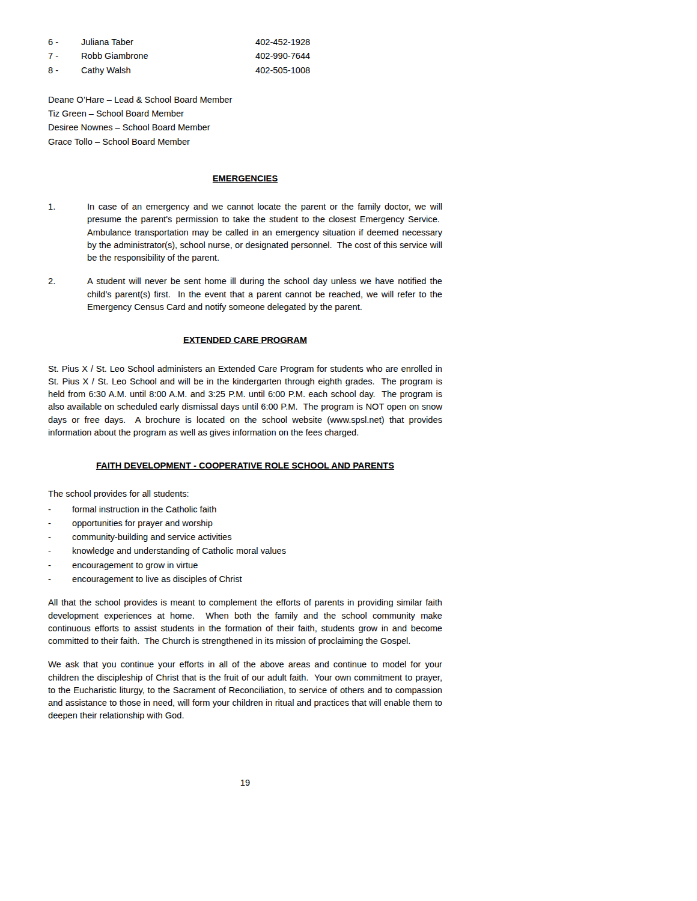6 - Juliana Taber 402-452-1928
7 - Robb Giambrone 402-990-7644
8 - Cathy Walsh 402-505-1008
Deane O’Hare – Lead & School Board Member
Tiz Green – School Board Member
Desiree Nownes – School Board Member
Grace Tollo – School Board Member
EMERGENCIES
1. In case of an emergency and we cannot locate the parent or the family doctor, we will presume the parent's permission to take the student to the closest Emergency Service. Ambulance transportation may be called in an emergency situation if deemed necessary by the administrator(s), school nurse, or designated personnel. The cost of this service will be the responsibility of the parent.
2. A student will never be sent home ill during the school day unless we have notified the child’s parent(s) first. In the event that a parent cannot be reached, we will refer to the Emergency Census Card and notify someone delegated by the parent.
EXTENDED CARE PROGRAM
St. Pius X / St. Leo School administers an Extended Care Program for students who are enrolled in St. Pius X / St. Leo School and will be in the kindergarten through eighth grades. The program is held from 6:30 A.M. until 8:00 A.M. and 3:25 P.M. until 6:00 P.M. each school day. The program is also available on scheduled early dismissal days until 6:00 P.M. The program is NOT open on snow days or free days. A brochure is located on the school website (www.spsl.net) that provides information about the program as well as gives information on the fees charged.
FAITH DEVELOPMENT - COOPERATIVE ROLE SCHOOL AND PARENTS
The school provides for all students:
-formal instruction in the Catholic faith
-opportunities for prayer and worship
-community-building and service activities
-knowledge and understanding of Catholic moral values
-encouragement to grow in virtue
-encouragement to live as disciples of Christ
All that the school provides is meant to complement the efforts of parents in providing similar faith development experiences at home. When both the family and the school community make continuous efforts to assist students in the formation of their faith, students grow in and become committed to their faith. The Church is strengthened in its mission of proclaiming the Gospel.
We ask that you continue your efforts in all of the above areas and continue to model for your children the discipleship of Christ that is the fruit of our adult faith. Your own commitment to prayer, to the Eucharistic liturgy, to the Sacrament of Reconciliation, to service of others and to compassion and assistance to those in need, will form your children in ritual and practices that will enable them to deepen their relationship with God.
19